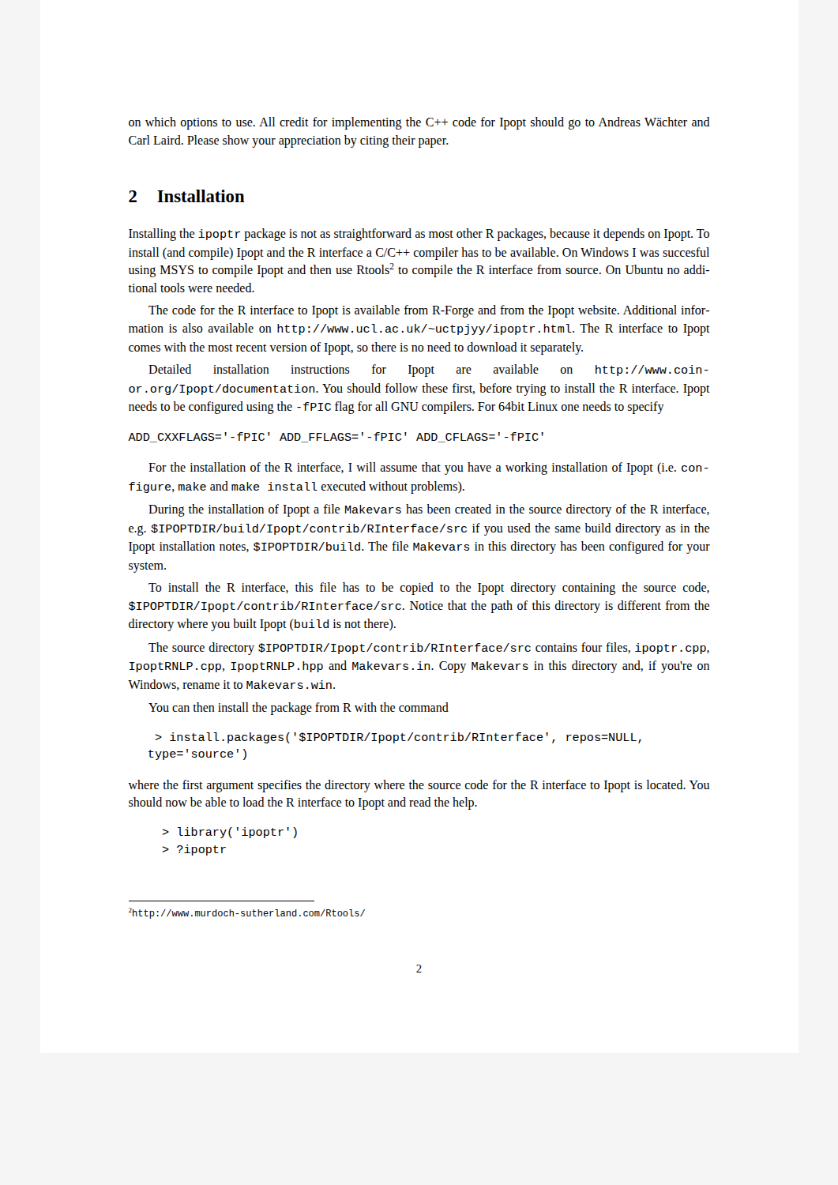on which options to use. All credit for implementing the C++ code for Ipopt should go to Andreas Wächter and Carl Laird. Please show your appreciation by citing their paper.
2 Installation
Installing the ipoptr package is not as straightforward as most other R packages, because it depends on Ipopt. To install (and compile) Ipopt and the R interface a C/C++ compiler has to be available. On Windows I was succesful using MSYS to compile Ipopt and then use Rtools2 to compile the R interface from source. On Ubuntu no additional tools were needed.
The code for the R interface to Ipopt is available from R-Forge and from the Ipopt website. Additional information is also available on http://www.ucl.ac.uk/~uctpjyy/ipoptr.html. The R interface to Ipopt comes with the most recent version of Ipopt, so there is no need to download it separately.
Detailed installation instructions for Ipopt are available on http://www.coin-or.org/Ipopt/documentation. You should follow these first, before trying to install the R interface. Ipopt needs to be configured using the -fPIC flag for all GNU compilers. For 64bit Linux one needs to specify
ADD_CXXFLAGS='-fPIC' ADD_FFLAGS='-fPIC' ADD_CFLAGS='-fPIC'
For the installation of the R interface, I will assume that you have a working installation of Ipopt (i.e. configure, make and make install executed without problems).
During the installation of Ipopt a file Makevars has been created in the source directory of the R interface, e.g. $IPOPTDIR/build/Ipopt/contrib/RInterface/src if you used the same build directory as in the Ipopt installation notes, $IPOPTDIR/build. The file Makevars in this directory has been configured for your system.
To install the R interface, this file has to be copied to the Ipopt directory containing the source code, $IPOPTDIR/Ipopt/contrib/RInterface/src. Notice that the path of this directory is different from the directory where you built Ipopt (build is not there).
The source directory $IPOPTDIR/Ipopt/contrib/RInterface/src contains four files, ipoptr.cpp, IpoptRNLP.cpp, IpoptRNLP.hpp and Makevars.in. Copy Makevars in this directory and, if you're on Windows, rename it to Makevars.win.
You can then install the package from R with the command
 > install.packages('$IPOPTDIR/Ipopt/contrib/RInterface', repos=NULL, type='source')
where the first argument specifies the directory where the source code for the R interface to Ipopt is located. You should now be able to load the R interface to Ipopt and read the help.
 > library('ipoptr')
 > ?ipoptr
2http://www.murdoch-sutherland.com/Rtools/
2